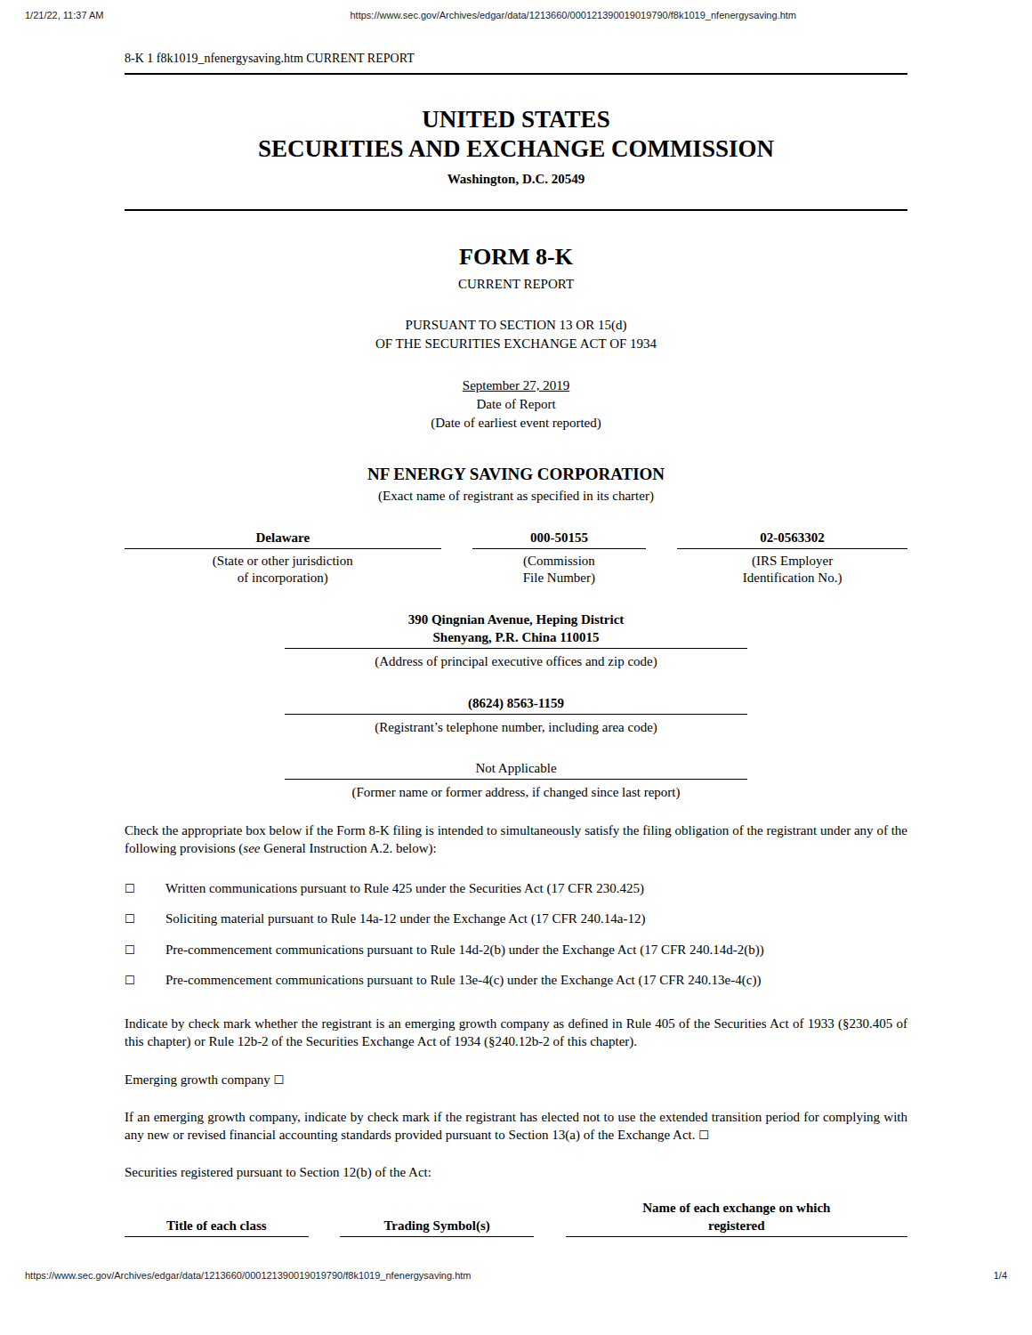1/21/22, 11:37 AM https://www.sec.gov/Archives/edgar/data/1213660/000121390019019790/f8k1019_nfenergysaving.htm
8-K 1 f8k1019_nfenergysaving.htm CURRENT REPORT
UNITED STATES
SECURITIES AND EXCHANGE COMMISSION
Washington, D.C. 20549
FORM 8-K
CURRENT REPORT
PURSUANT TO SECTION 13 OR 15(d)
OF THE SECURITIES EXCHANGE ACT OF 1934
September 27, 2019
Date of Report
(Date of earliest event reported)
NF ENERGY SAVING CORPORATION
(Exact name of registrant as specified in its charter)
| Delaware | | 000-50155 | | 02-0563302 |
| (State or other jurisdiction of incorporation) | | (Commission File Number) | | (IRS Employer Identification No.) |
390 Qingnian Avenue, Heping District
Shenyang, P.R. China 110015
(Address of principal executive offices and zip code)
(8624) 8563-1159
(Registrant’s telephone number, including area code)
Not Applicable
(Former name or former address, if changed since last report)
Check the appropriate box below if the Form 8-K filing is intended to simultaneously satisfy the filing obligation of the registrant under any of the following provisions (see General Instruction A.2. below):
| ☐ | Written communications pursuant to Rule 425 under the Securities Act (17 CFR 230.425) |
| ☐ | Soliciting material pursuant to Rule 14a-12 under the Exchange Act (17 CFR 240.14a-12) |
| ☐ | Pre-commencement communications pursuant to Rule 14d-2(b) under the Exchange Act (17 CFR 240.14d-2(b)) |
| ☐ | Pre-commencement communications pursuant to Rule 13e-4(c) under the Exchange Act (17 CFR 240.13e-4(c)) |
Indicate by check mark whether the registrant is an emerging growth company as defined in Rule 405 of the Securities Act of 1933 (§230.405 of this chapter) or Rule 12b-2 of the Securities Exchange Act of 1934 (§240.12b-2 of this chapter).
Emerging growth company ☐
If an emerging growth company, indicate by check mark if the registrant has elected not to use the extended transition period for complying with any new or revised financial accounting standards provided pursuant to Section 13(a) of the Exchange Act. ☐
Securities registered pursuant to Section 12(b) of the Act:
| Title of each class | | Trading Symbol(s) | | Name of each exchange on which registered |
| --- | --- | --- | --- | --- |
https://www.sec.gov/Archives/edgar/data/1213660/000121390019019790/f8k1019_nfenergysaving.htm 1/4